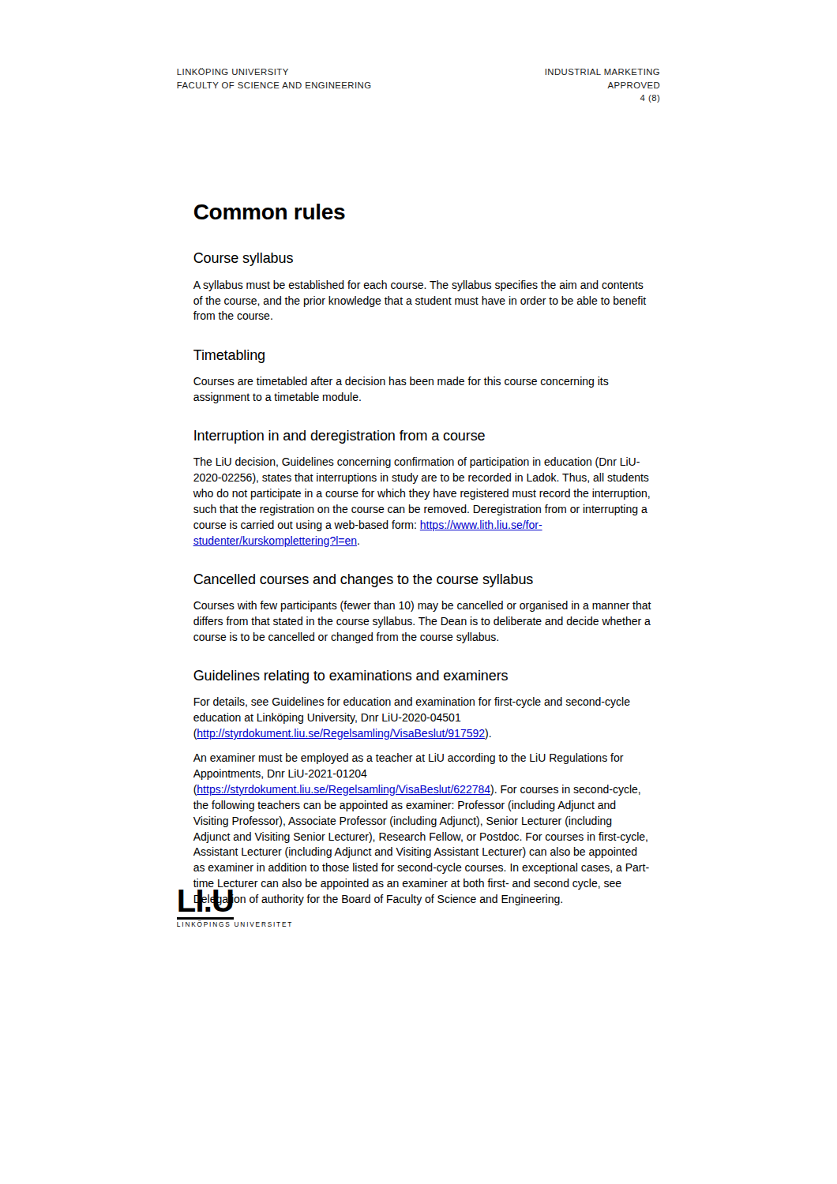LINKÖPING UNIVERSITY
FACULTY OF SCIENCE AND ENGINEERING
INDUSTRIAL MARKETING
APPROVED
4 (8)
Common rules
Course syllabus
A syllabus must be established for each course. The syllabus specifies the aim and contents of the course, and the prior knowledge that a student must have in order to be able to benefit from the course.
Timetabling
Courses are timetabled after a decision has been made for this course concerning its assignment to a timetable module.
Interruption in and deregistration from a course
The LiU decision, Guidelines concerning confirmation of participation in education (Dnr LiU-2020-02256), states that interruptions in study are to be recorded in Ladok. Thus, all students who do not participate in a course for which they have registered must record the interruption, such that the registration on the course can be removed. Deregistration from or interrupting a course is carried out using a web-based form: https://www.lith.liu.se/for-studenter/kurskomplettering?l=en.
Cancelled courses and changes to the course syllabus
Courses with few participants (fewer than 10) may be cancelled or organised in a manner that differs from that stated in the course syllabus. The Dean is to deliberate and decide whether a course is to be cancelled or changed from the course syllabus.
Guidelines relating to examinations and examiners
For details, see Guidelines for education and examination for first-cycle and second-cycle education at Linköping University, Dnr LiU-2020-04501 (http://styrdokument.liu.se/Regelsamling/VisaBeslut/917592).
An examiner must be employed as a teacher at LiU according to the LiU Regulations for Appointments, Dnr LiU-2021-01204 (https://styrdokument.liu.se/Regelsamling/VisaBeslut/622784). For courses in second-cycle, the following teachers can be appointed as examiner: Professor (including Adjunct and Visiting Professor), Associate Professor (including Adjunct), Senior Lecturer (including Adjunct and Visiting Senior Lecturer), Research Fellow, or Postdoc. For courses in first-cycle, Assistant Lecturer (including Adjunct and Visiting Assistant Lecturer) can also be appointed as examiner in addition to those listed for second-cycle courses. In exceptional cases, a Part-time Lecturer can also be appointed as an examiner at both first- and second cycle, see Delegation of authority for the Board of Faculty of Science and Engineering.
LI.U
LINKÖPINGS UNIVERSITET